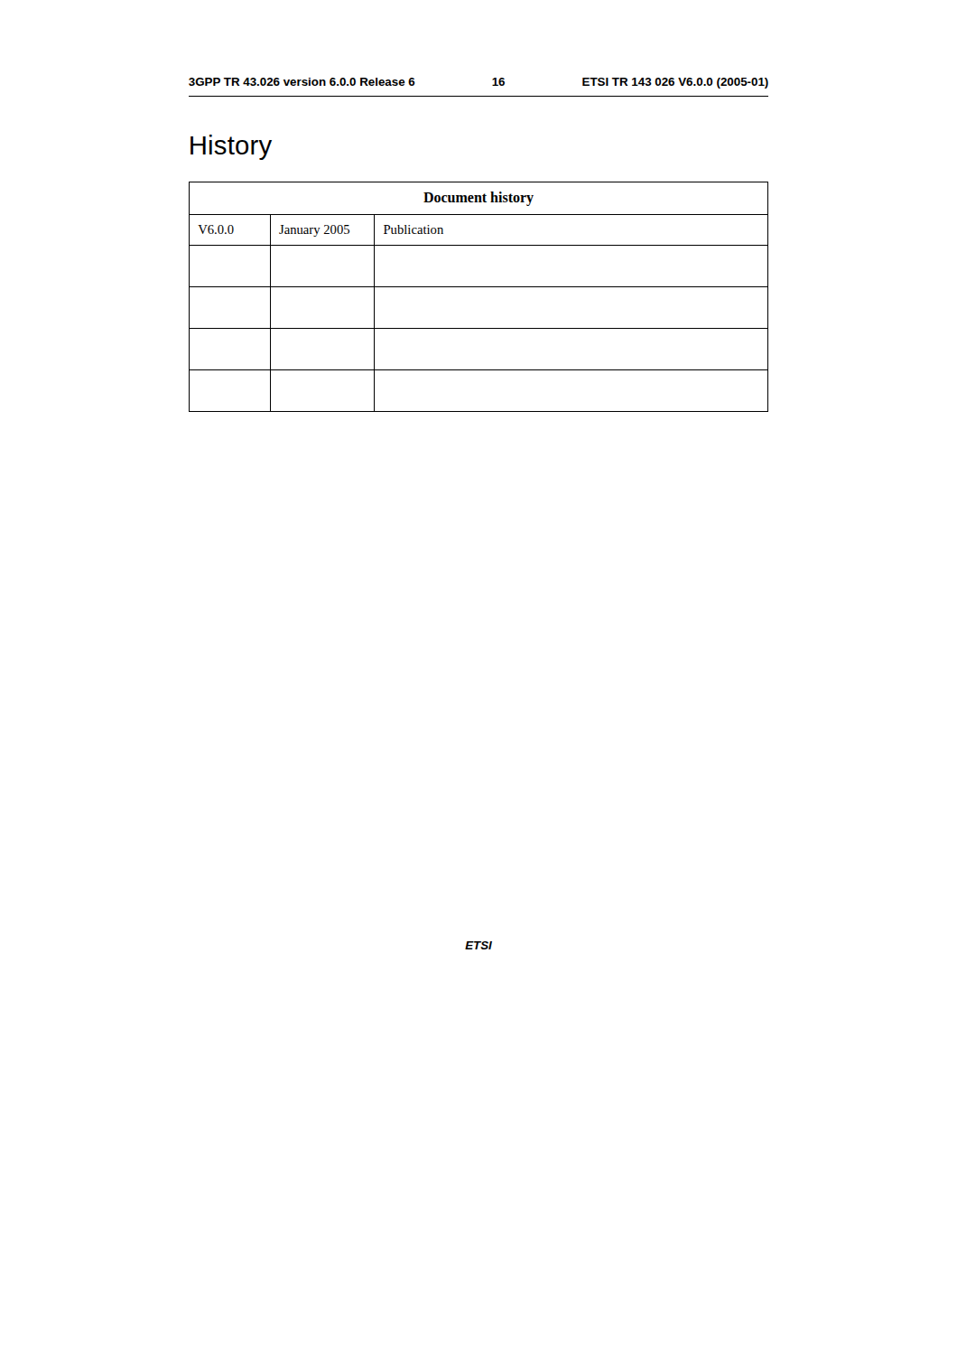3GPP TR 43.026 version 6.0.0 Release 6 16 ETSI TR 143 026 V6.0.0 (2005-01)
History
Document history
| V6.0.0 | January 2005 | Publication |
ETSI